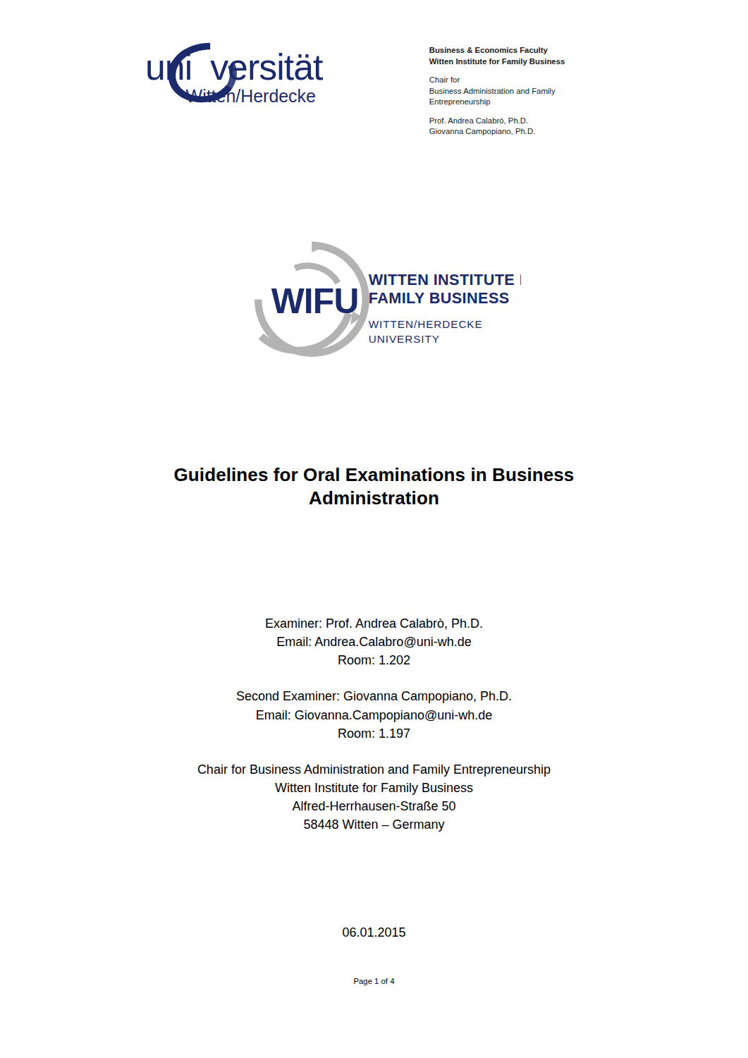uni versität Witten/Herdecke
Business & Economics Faculty
Witten Institute for Family Business
Chair for
Business Administration and Family Entrepreneurship
Prof. Andrea Calabrò, Ph.D.
Giovanna Campopiano, Ph.D.
WIFU WITTEN INSTITUTE FOR FAMILY BUSINESS WITTEN/HERDECKE UNIVERSITY
Guidelines for Oral Examinations in Business Administration
Examiner: Prof. Andrea Calabrò, Ph.D.
Email: Andrea.Calabro@uni-wh.de
Room: 1.202
Second Examiner: Giovanna Campopiano, Ph.D.
Email: Giovanna.Campopiano@uni-wh.de
Room: 1.197
Chair for Business Administration and Family Entrepreneurship
Witten Institute for Family Business
Alfred-Herrhausen-Straße 50
58448 Witten – Germany
06.01.2015
Page 1 of 4